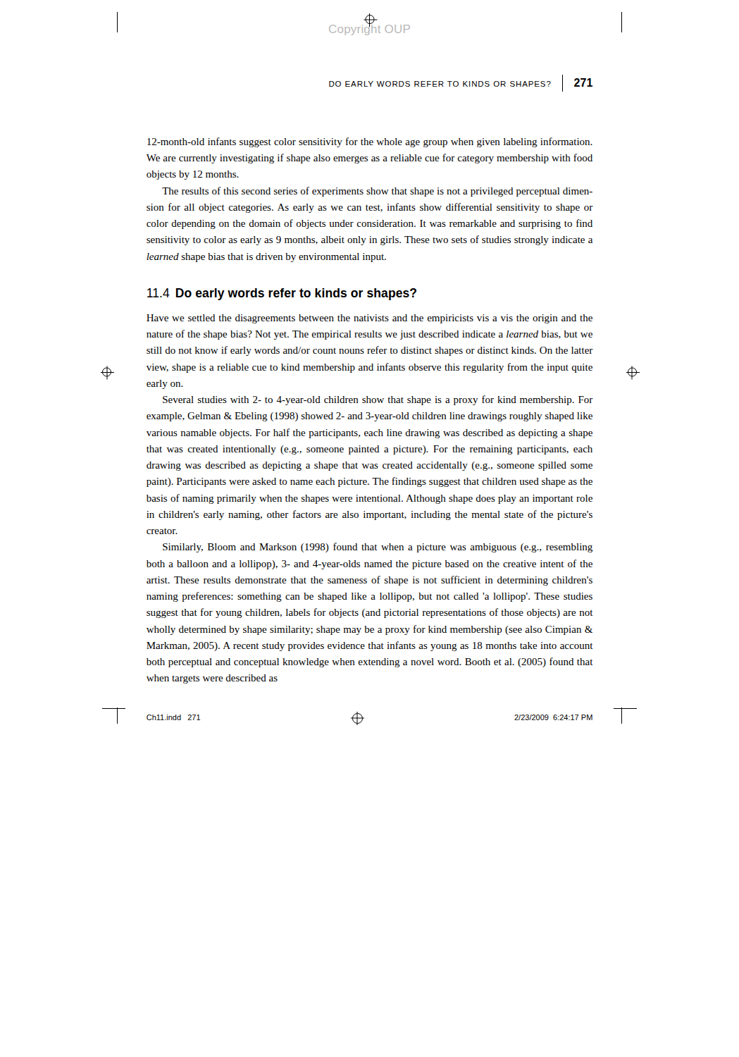Copyright OUP
Do early words refer to kinds or shapes? 271
12-month-old infants suggest color sensitivity for the whole age group when given labeling information. We are currently investigating if shape also emerges as a reliable cue for category membership with food objects by 12 months.
The results of this second series of experiments show that shape is not a privileged perceptual dimension for all object categories. As early as we can test, infants show differential sensitivity to shape or color depending on the domain of objects under consideration. It was remarkable and surprising to find sensitivity to color as early as 9 months, albeit only in girls. These two sets of studies strongly indicate a learned shape bias that is driven by environmental input.
11.4 Do early words refer to kinds or shapes?
Have we settled the disagreements between the nativists and the empiricists vis a vis the origin and the nature of the shape bias? Not yet. The empirical results we just described indicate a learned bias, but we still do not know if early words and/or count nouns refer to distinct shapes or distinct kinds. On the latter view, shape is a reliable cue to kind membership and infants observe this regularity from the input quite early on.
Several studies with 2- to 4-year-old children show that shape is a proxy for kind membership. For example, Gelman & Ebeling (1998) showed 2- and 3-year-old children line drawings roughly shaped like various namable objects. For half the participants, each line drawing was described as depicting a shape that was created intentionally (e.g., someone painted a picture). For the remaining participants, each drawing was described as depicting a shape that was created accidentally (e.g., someone spilled some paint). Participants were asked to name each picture. The findings suggest that children used shape as the basis of naming primarily when the shapes were intentional. Although shape does play an important role in children's early naming, other factors are also important, including the mental state of the picture's creator.
Similarly, Bloom and Markson (1998) found that when a picture was ambiguous (e.g., resembling both a balloon and a lollipop), 3- and 4-year-olds named the picture based on the creative intent of the artist. These results demonstrate that the sameness of shape is not sufficient in determining children's naming preferences: something can be shaped like a lollipop, but not called 'a lollipop'. These studies suggest that for young children, labels for objects (and pictorial representations of those objects) are not wholly determined by shape similarity; shape may be a proxy for kind membership (see also Cimpian & Markman, 2005). A recent study provides evidence that infants as young as 18 months take into account both perceptual and conceptual knowledge when extending a novel word. Booth et al. (2005) found that when targets were described as
Ch11.indd 271 2/23/2009 6:24:17 PM